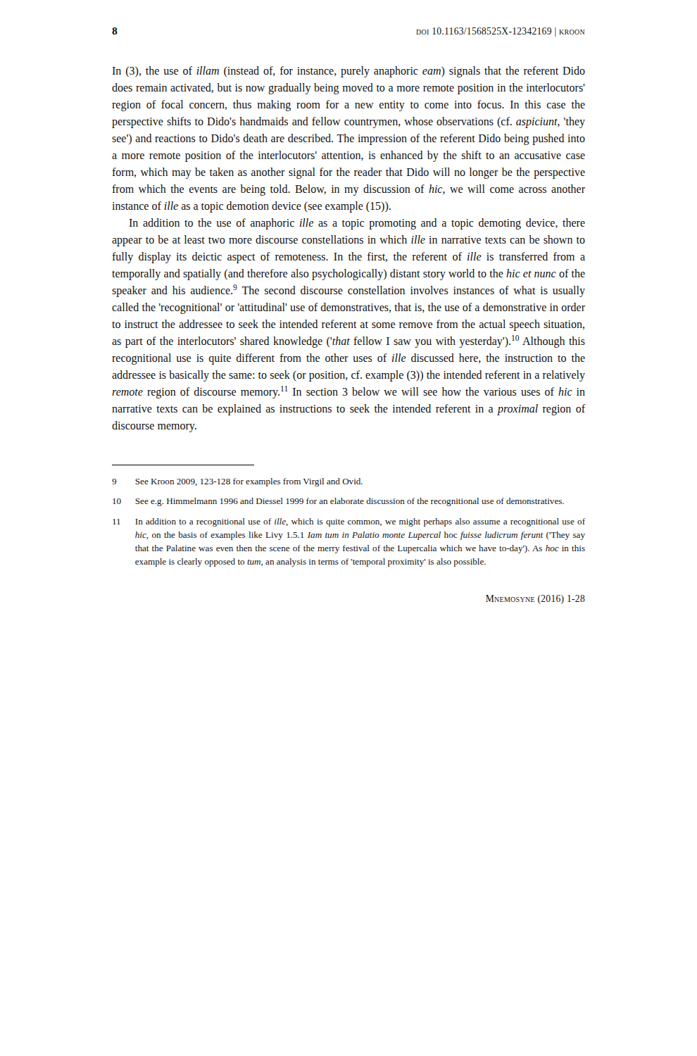8 doi 10.1163/1568525X-12342169 | kroon
In (3), the use of illam (instead of, for instance, purely anaphoric eam) signals that the referent Dido does remain activated, but is now gradually being moved to a more remote position in the interlocutors' region of focal concern, thus making room for a new entity to come into focus. In this case the perspective shifts to Dido's handmaids and fellow countrymen, whose observations (cf. aspiciunt, 'they see') and reactions to Dido's death are described. The impression of the referent Dido being pushed into a more remote position of the interlocutors' attention, is enhanced by the shift to an accusative case form, which may be taken as another signal for the reader that Dido will no longer be the perspective from which the events are being told. Below, in my discussion of hic, we will come across another instance of ille as a topic demotion device (see example (15)).
In addition to the use of anaphoric ille as a topic promoting and a topic demoting device, there appear to be at least two more discourse constellations in which ille in narrative texts can be shown to fully display its deictic aspect of remoteness. In the first, the referent of ille is transferred from a temporally and spatially (and therefore also psychologically) distant story world to the hic et nunc of the speaker and his audience.9 The second discourse constellation involves instances of what is usually called the 'recognitional' or 'attitudinal' use of demonstratives, that is, the use of a demonstrative in order to instruct the addressee to seek the intended referent at some remove from the actual speech situation, as part of the interlocutors' shared knowledge ('that fellow I saw you with yesterday').10 Although this recognitional use is quite different from the other uses of ille discussed here, the instruction to the addressee is basically the same: to seek (or position, cf. example (3)) the intended referent in a relatively remote region of discourse memory.11 In section 3 below we will see how the various uses of hic in narrative texts can be explained as instructions to seek the intended referent in a proximal region of discourse memory.
9 See Kroon 2009, 123-128 for examples from Virgil and Ovid.
10 See e.g. Himmelmann 1996 and Diessel 1999 for an elaborate discussion of the recognitional use of demonstratives.
11 In addition to a recognitional use of ille, which is quite common, we might perhaps also assume a recognitional use of hic, on the basis of examples like Livy 1.5.1 Iam tum in Palatio monte Lupercal hoc fuisse ludicrum ferunt ('They say that the Palatine was even then the scene of the merry festival of the Lupercalia which we have to-day'). As hoc in this example is clearly opposed to tum, an analysis in terms of 'temporal proximity' is also possible.
Mnemosyne (2016) 1-28